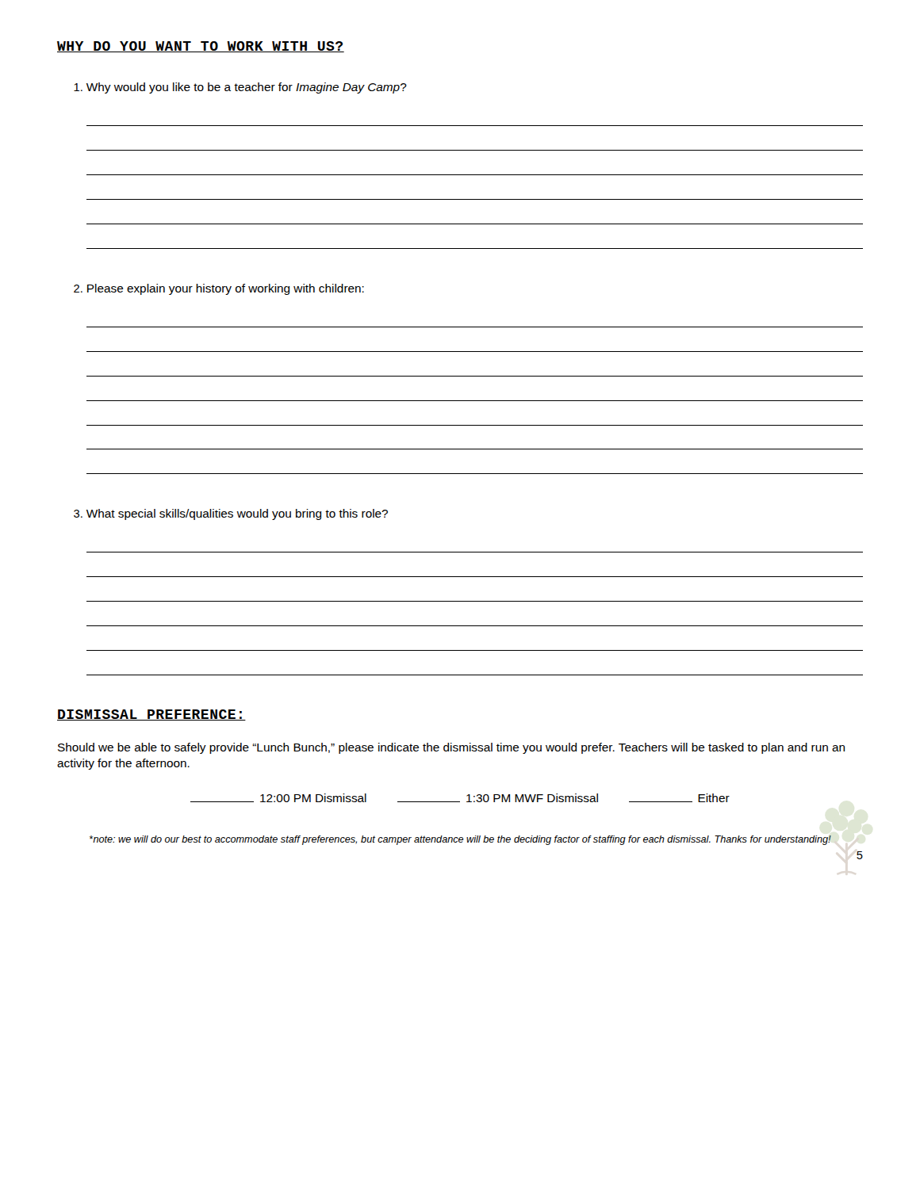Why do you want to work with us?
Why would you like to be a teacher for Imagine Day Camp?
Please explain your history of working with children:
What special skills/qualities would you bring to this role?
Dismissal Preference:
Should we be able to safely provide “Lunch Bunch,” please indicate the dismissal time you would prefer. Teachers will be tasked to plan and run an activity for the afternoon.
12:00 PM Dismissal 1:30 PM MWF Dismissal Either
*note: we will do our best to accommodate staff preferences, but camper attendance will be the deciding factor of staffing for each dismissal. Thanks for understanding!
5